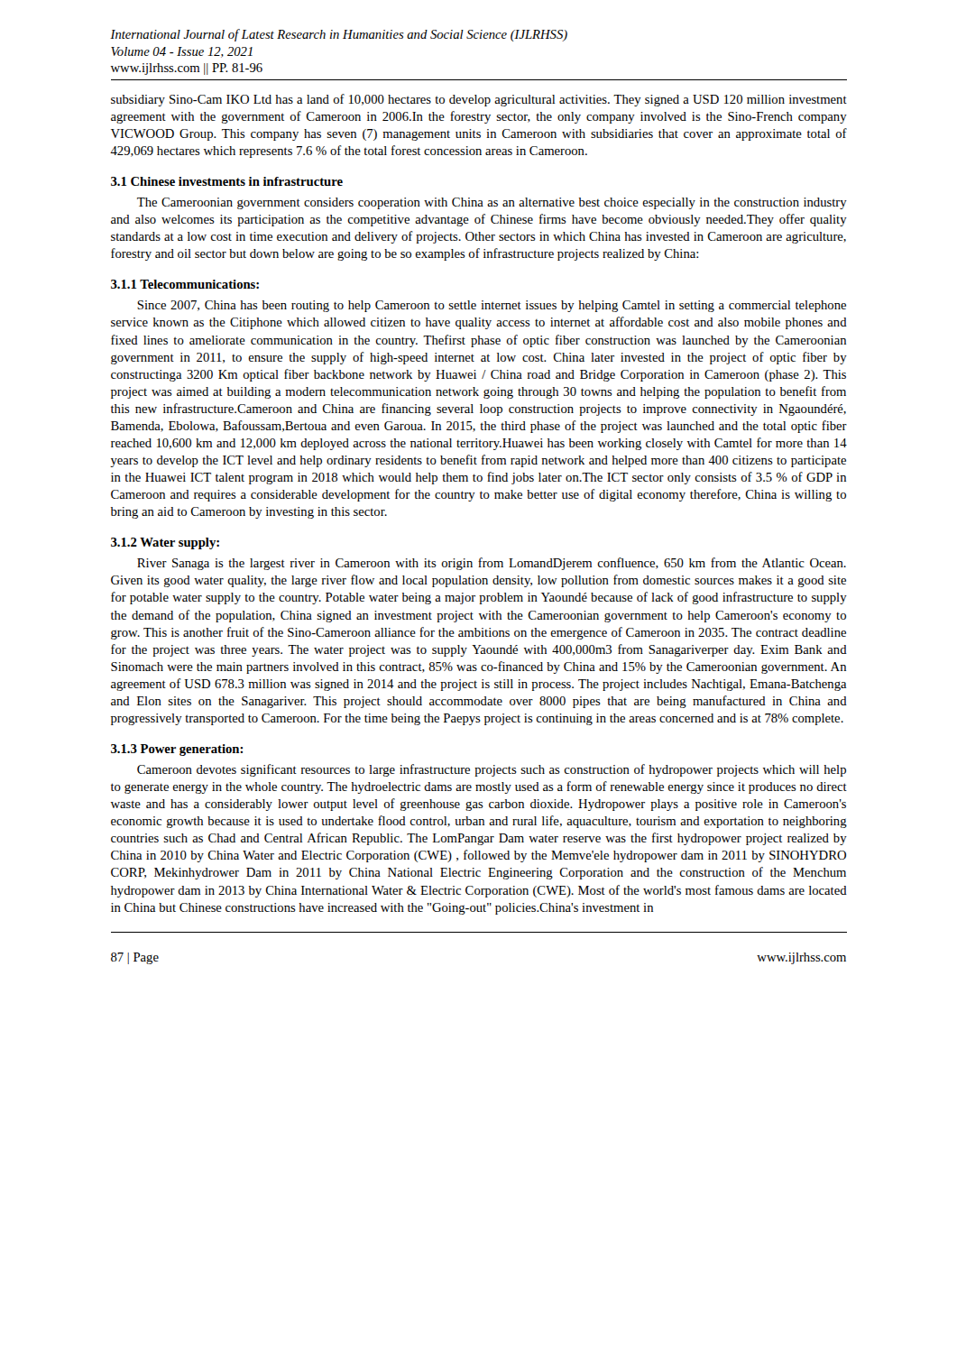International Journal of Latest Research in Humanities and Social Science (IJLRHSS)
Volume 04 - Issue 12, 2021
www.ijlrhss.com || PP. 81-96
subsidiary Sino-Cam IKO Ltd has a land of 10,000 hectares to develop agricultural activities. They signed a USD 120 million investment agreement with the government of Cameroon in 2006.In the forestry sector, the only company involved is the Sino-French company VICWOOD Group. This company has seven (7) management units in Cameroon with subsidiaries that cover an approximate total of 429,069 hectares which represents 7.6 % of the total forest concession areas in Cameroon.
3.1 Chinese investments in infrastructure
The Cameroonian government considers cooperation with China as an alternative best choice especially in the construction industry and also welcomes its participation as the competitive advantage of Chinese firms have become obviously needed.They offer quality standards at a low cost in time execution and delivery of projects. Other sectors in which China has invested in Cameroon are agriculture, forestry and oil sector but down below are going to be so examples of infrastructure projects realized by China:
3.1.1 Telecommunications:
Since 2007, China has been routing to help Cameroon to settle internet issues by helping Camtel in setting a commercial telephone service known as the Citiphone which allowed citizen to have quality access to internet at affordable cost and also mobile phones and fixed lines to ameliorate communication in the country. Thefirst phase of optic fiber construction was launched by the Cameroonian government in 2011, to ensure the supply of high-speed internet at low cost. China later invested in the project of optic fiber by constructinga 3200 Km optical fiber backbone network by Huawei / China road and Bridge Corporation in Cameroon (phase 2). This project was aimed at building a modern telecommunication network going through 30 towns and helping the population to benefit from this new infrastructure.Cameroon and China are financing several loop construction projects to improve connectivity in Ngaoundéré, Bamenda, Ebolowa, Bafoussam,Bertoua and even Garoua. In 2015, the third phase of the project was launched and the total optic fiber reached 10,600 km and 12,000 km deployed across the national territory.Huawei has been working closely with Camtel for more than 14 years to develop the ICT level and help ordinary residents to benefit from rapid network and helped more than 400 citizens to participate in the Huawei ICT talent program in 2018 which would help them to find jobs later on.The ICT sector only consists of 3.5 % of GDP in Cameroon and requires a considerable development for the country to make better use of digital economy therefore, China is willing to bring an aid to Cameroon by investing in this sector.
3.1.2 Water supply:
River Sanaga is the largest river in Cameroon with its origin from LomandDjerem confluence, 650 km from the Atlantic Ocean. Given its good water quality, the large river flow and local population density, low pollution from domestic sources makes it a good site for potable water supply to the country. Potable water being a major problem in Yaoundé because of lack of good infrastructure to supply the demand of the population, China signed an investment project with the Cameroonian government to help Cameroon's economy to grow. This is another fruit of the Sino-Cameroon alliance for the ambitions on the emergence of Cameroon in 2035. The contract deadline for the project was three years. The water project was to supply Yaoundé with 400,000m3 from Sanagariverper day. Exim Bank and Sinomach were the main partners involved in this contract, 85% was co-financed by China and 15% by the Cameroonian government. An agreement of USD 678.3 million was signed in 2014 and the project is still in process. The project includes Nachtigal, Emana-Batchenga and Elon sites on the Sanagariver. This project should accommodate over 8000 pipes that are being manufactured in China and progressively transported to Cameroon. For the time being the Paepys project is continuing in the areas concerned and is at 78% complete.
3.1.3 Power generation:
Cameroon devotes significant resources to large infrastructure projects such as construction of hydropower projects which will help to generate energy in the whole country. The hydroelectric dams are mostly used as a form of renewable energy since it produces no direct waste and has a considerably lower output level of greenhouse gas carbon dioxide. Hydropower plays a positive role in Cameroon's economic growth because it is used to undertake flood control, urban and rural life, aquaculture, tourism and exportation to neighboring countries such as Chad and Central African Republic. The LomPangar Dam water reserve was the first hydropower project realized by China in 2010 by China Water and Electric Corporation (CWE) , followed by the Memve'ele hydropower dam in 2011 by SINOHYDRO CORP, Mekinhydrower Dam in 2011 by China National Electric Engineering Corporation and the construction of the Menchum hydropower dam in 2013 by China International Water & Electric Corporation (CWE). Most of the world's most famous dams are located in China but Chinese constructions have increased with the "Going-out" policies.China's investment in
87 | Page www.ijlrhss.com